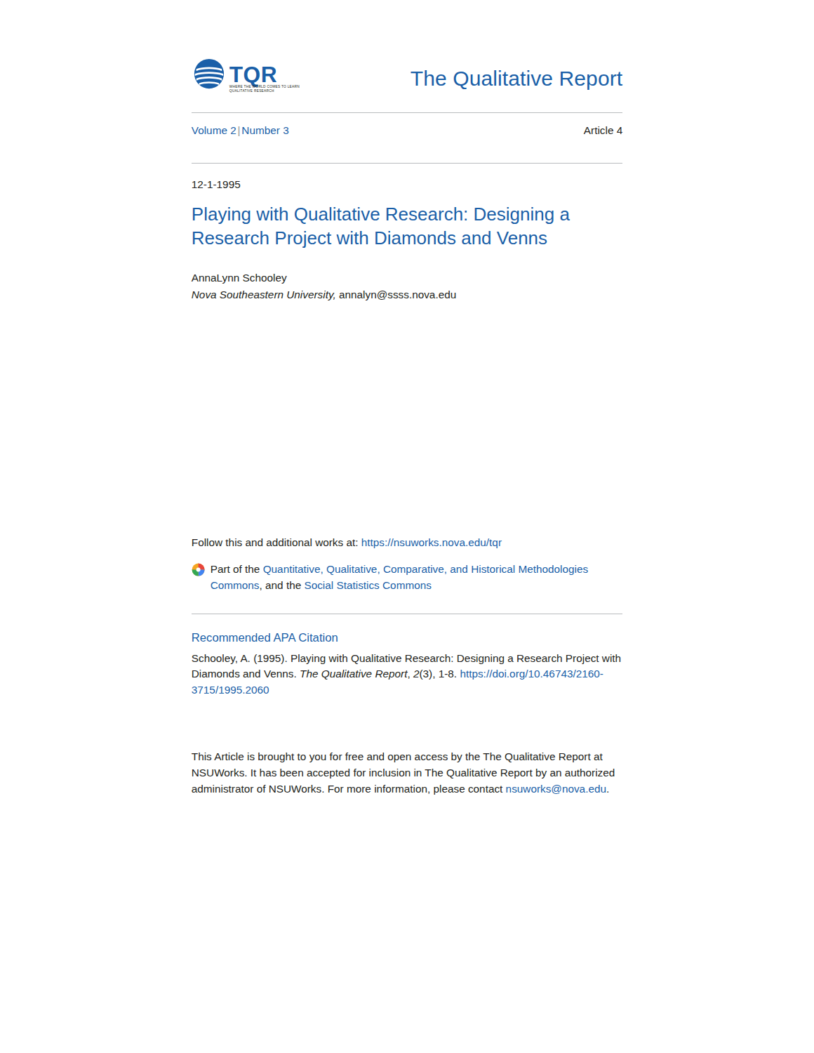TQR WHERE THE WORLD COMES TO LEARN QUALITATIVE RESEARCH
The Qualitative Report
Volume 2|Number 3
Article 4
12-1-1995
Playing with Qualitative Research: Designing a Research Project with Diamonds and Venns
AnnaLynn Schooley
Nova Southeastern University, annalyn@ssss.nova.edu
Follow this and additional works at: https://nsuworks.nova.edu/tqr
Part of the Quantitative, Qualitative, Comparative, and Historical Methodologies Commons, and the Social Statistics Commons
Recommended APA Citation
Schooley, A. (1995). Playing with Qualitative Research: Designing a Research Project with Diamonds and Venns. The Qualitative Report, 2(3), 1-8. https://doi.org/10.46743/2160-3715/1995.2060
This Article is brought to you for free and open access by the The Qualitative Report at NSUWorks. It has been accepted for inclusion in The Qualitative Report by an authorized administrator of NSUWorks. For more information, please contact nsuworks@nova.edu.